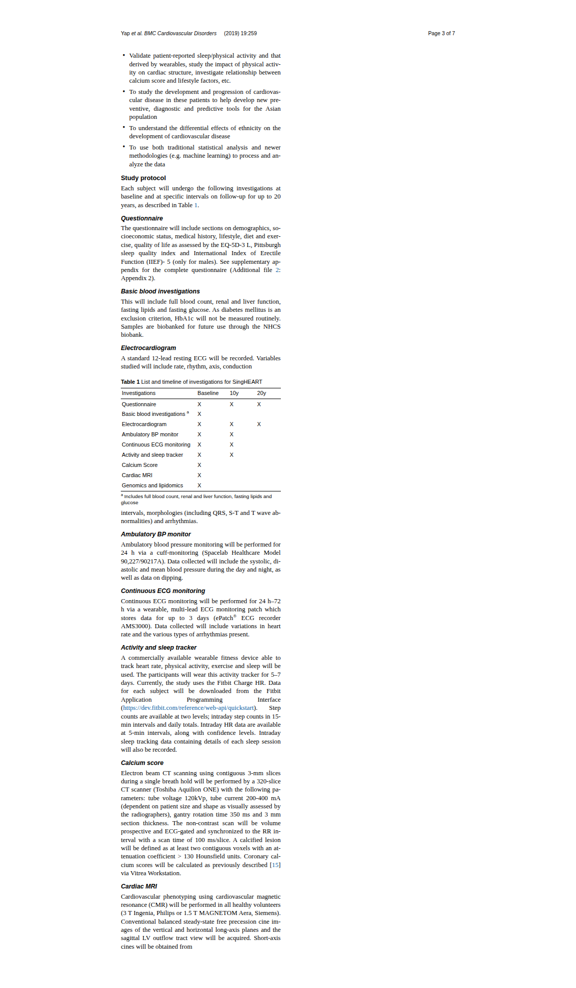Yap et al. BMC Cardiovascular Disorders (2019) 19:259
Page 3 of 7
Validate patient-reported sleep/physical activity and that derived by wearables, study the impact of physical activity on cardiac structure, investigate relationship between calcium score and lifestyle factors, etc.
To study the development and progression of cardiovascular disease in these patients to help develop new preventive, diagnostic and predictive tools for the Asian population
To understand the differential effects of ethnicity on the development of cardiovascular disease
To use both traditional statistical analysis and newer methodologies (e.g. machine learning) to process and analyze the data
Study protocol
Each subject will undergo the following investigations at baseline and at specific intervals on follow-up for up to 20 years, as described in Table 1.
Questionnaire
The questionnaire will include sections on demographics, socioeconomic status, medical history, lifestyle, diet and exercise, quality of life as assessed by the EQ-5D-3 L, Pittsburgh sleep quality index and International Index of Erectile Function (IIEF)- 5 (only for males). See supplementary appendix for the complete questionnaire (Additional file 2: Appendix 2).
Basic blood investigations
This will include full blood count, renal and liver function, fasting lipids and fasting glucose. As diabetes mellitus is an exclusion criterion, HbA1c will not be measured routinely. Samples are biobanked for future use through the NHCS biobank.
Electrocardiogram
A standard 12-lead resting ECG will be recorded. Variables studied will include rate, rhythm, axis, conduction
Table 1 List and timeline of investigations for SingHEART
| Investigations | Baseline | 10y | 20y |
| --- | --- | --- | --- |
| Questionnaire | X | X | X |
| Basic blood investigations a | X | | |
| Electrocardiogram | X | X | X |
| Ambulatory BP monitor | X | X | |
| Continuous ECG monitoring | X | X | |
| Activity and sleep tracker | X | X | |
| Calcium Score | X | | |
| Cardiac MRI | X | | |
| Genomics and lipidomics | X | | |
a Includes full blood count, renal and liver function, fasting lipids and glucose
intervals, morphologies (including QRS, S-T and T wave abnormalities) and arrhythmias.
Ambulatory BP monitor
Ambulatory blood pressure monitoring will be performed for 24 h via a cuff-monitoring (Spacelab Healthcare Model 90,227/90217A). Data collected will include the systolic, diastolic and mean blood pressure during the day and night, as well as data on dipping.
Continuous ECG monitoring
Continuous ECG monitoring will be performed for 24 h–72 h via a wearable, multi-lead ECG monitoring patch which stores data for up to 3 days (ePatch® ECG recorder AMS3000). Data collected will include variations in heart rate and the various types of arrhythmias present.
Activity and sleep tracker
A commercially available wearable fitness device able to track heart rate, physical activity, exercise and sleep will be used. The participants will wear this activity tracker for 5–7 days. Currently, the study uses the Fitbit Charge HR. Data for each subject will be downloaded from the Fitbit Application Programming Interface (https://dev.fitbit.com/reference/web-api/quickstart). Step counts are available at two levels; intraday step counts in 15-min intervals and daily totals. Intraday HR data are available at 5-min intervals, along with confidence levels. Intraday sleep tracking data containing details of each sleep session will also be recorded.
Calcium score
Electron beam CT scanning using contiguous 3-mm slices during a single breath hold will be performed by a 320-slice CT scanner (Toshiba Aquilion ONE) with the following parameters: tube voltage 120kVp, tube current 200-400 mA (dependent on patient size and shape as visually assessed by the radiographers), gantry rotation time 350 ms and 3 mm section thickness. The non-contrast scan will be volume prospective and ECG-gated and synchronized to the RR interval with a scan time of 100 ms/slice. A calcified lesion will be defined as at least two contiguous voxels with an attenuation coefficient > 130 Hounsfield units. Coronary calcium scores will be calculated as previously described [15] via Vitrea Workstation.
Cardiac MRI
Cardiovascular phenotyping using cardiovascular magnetic resonance (CMR) will be performed in all healthy volunteers (3 T Ingenia, Philips or 1.5 T MAGNETOM Aera, Siemens). Conventional balanced steady-state free precession cine images of the vertical and horizontal long-axis planes and the sagittal LV outflow tract view will be acquired. Short-axis cines will be obtained from